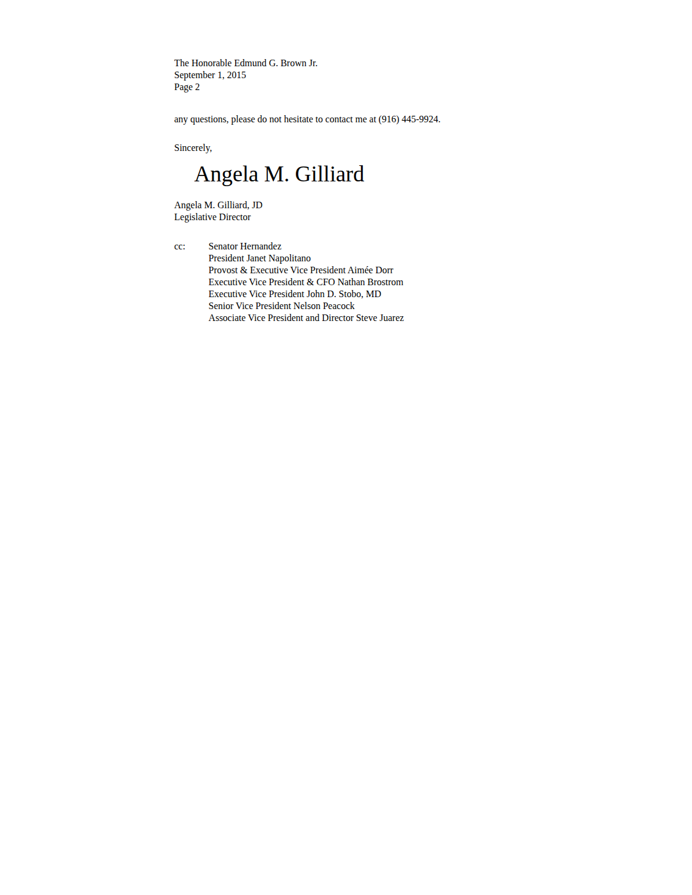The Honorable Edmund G. Brown Jr.
September 1, 2015
Page 2
any questions, please do not hesitate to contact me at (916) 445-9924.
Sincerely,
Angela M. Gilliard
Angela M. Gilliard, JD
Legislative Director
cc:
Senator Hernandez
President Janet Napolitano
Provost & Executive Vice President Aimée Dorr
Executive Vice President & CFO Nathan Brostrom
Executive Vice President John D. Stobo, MD
Senior Vice President Nelson Peacock
Associate Vice President and Director Steve Juarez